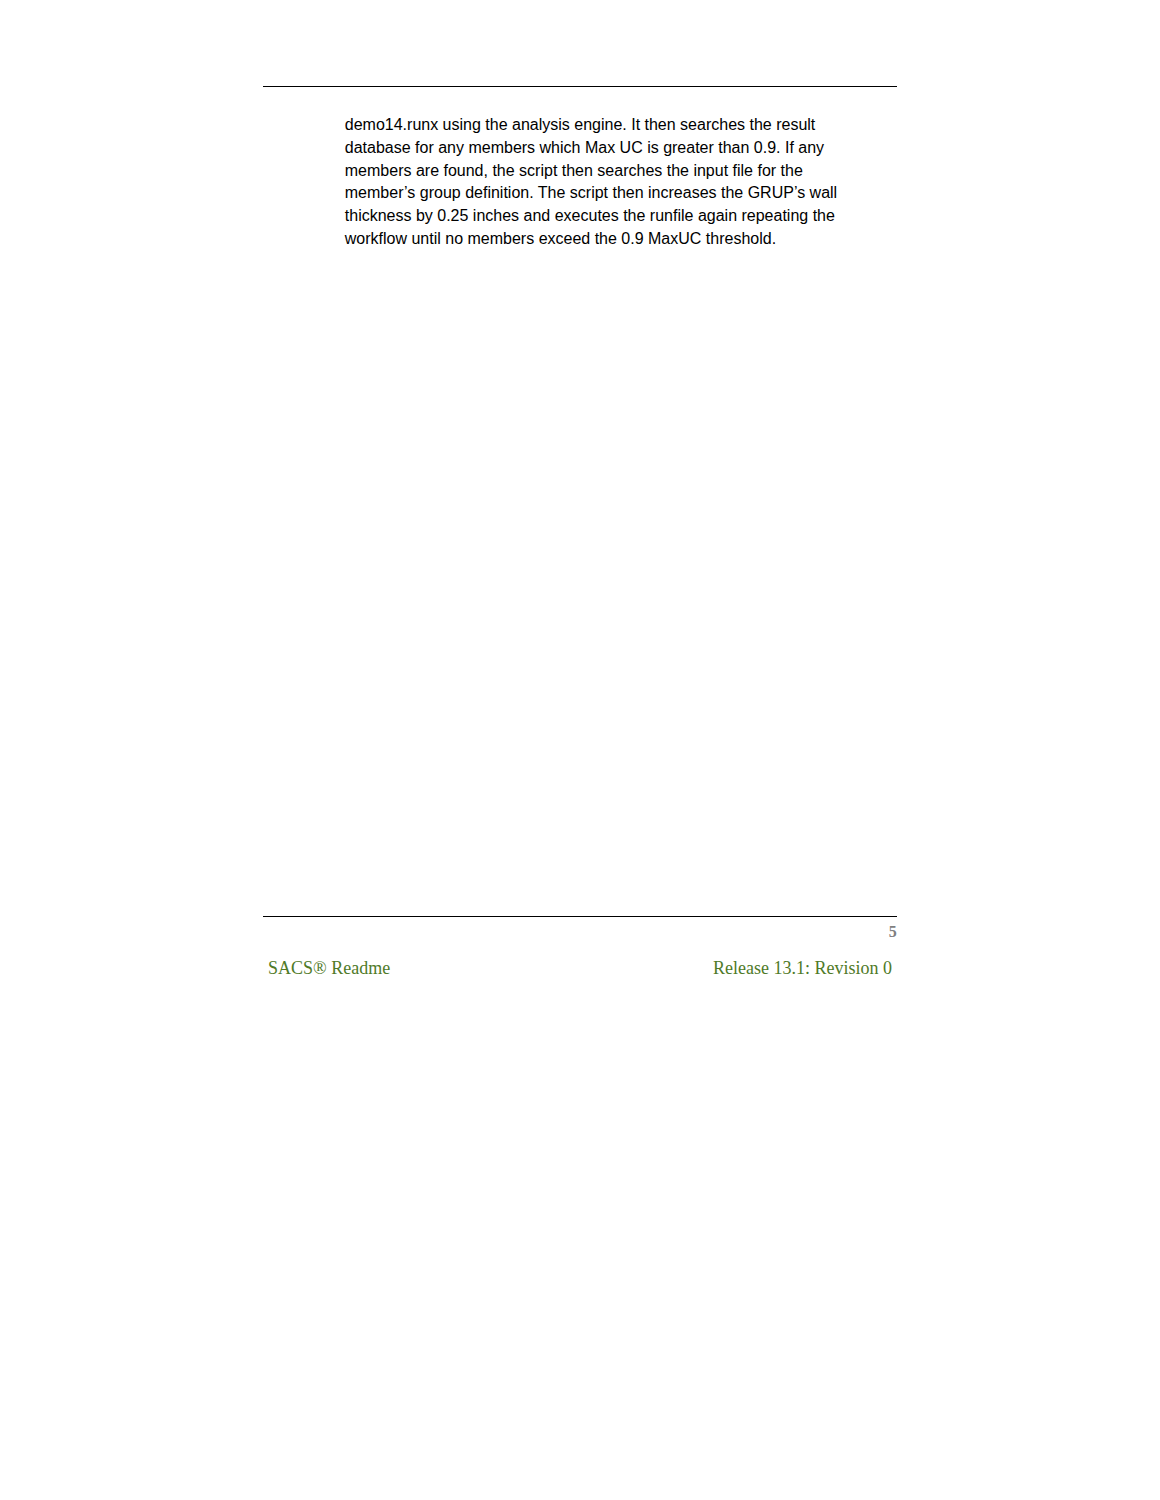demo14.runx using the analysis engine. It then searches the result database for any members which Max UC is greater than 0.9. If any members are found, the script then searches the input file for the member’s group definition. The script then increases the GRUP’s wall thickness by 0.25 inches and executes the runfile again repeating the workflow until no members exceed the 0.9 MaxUC threshold.
5
SACS® Readme
Release 13.1: Revision 0